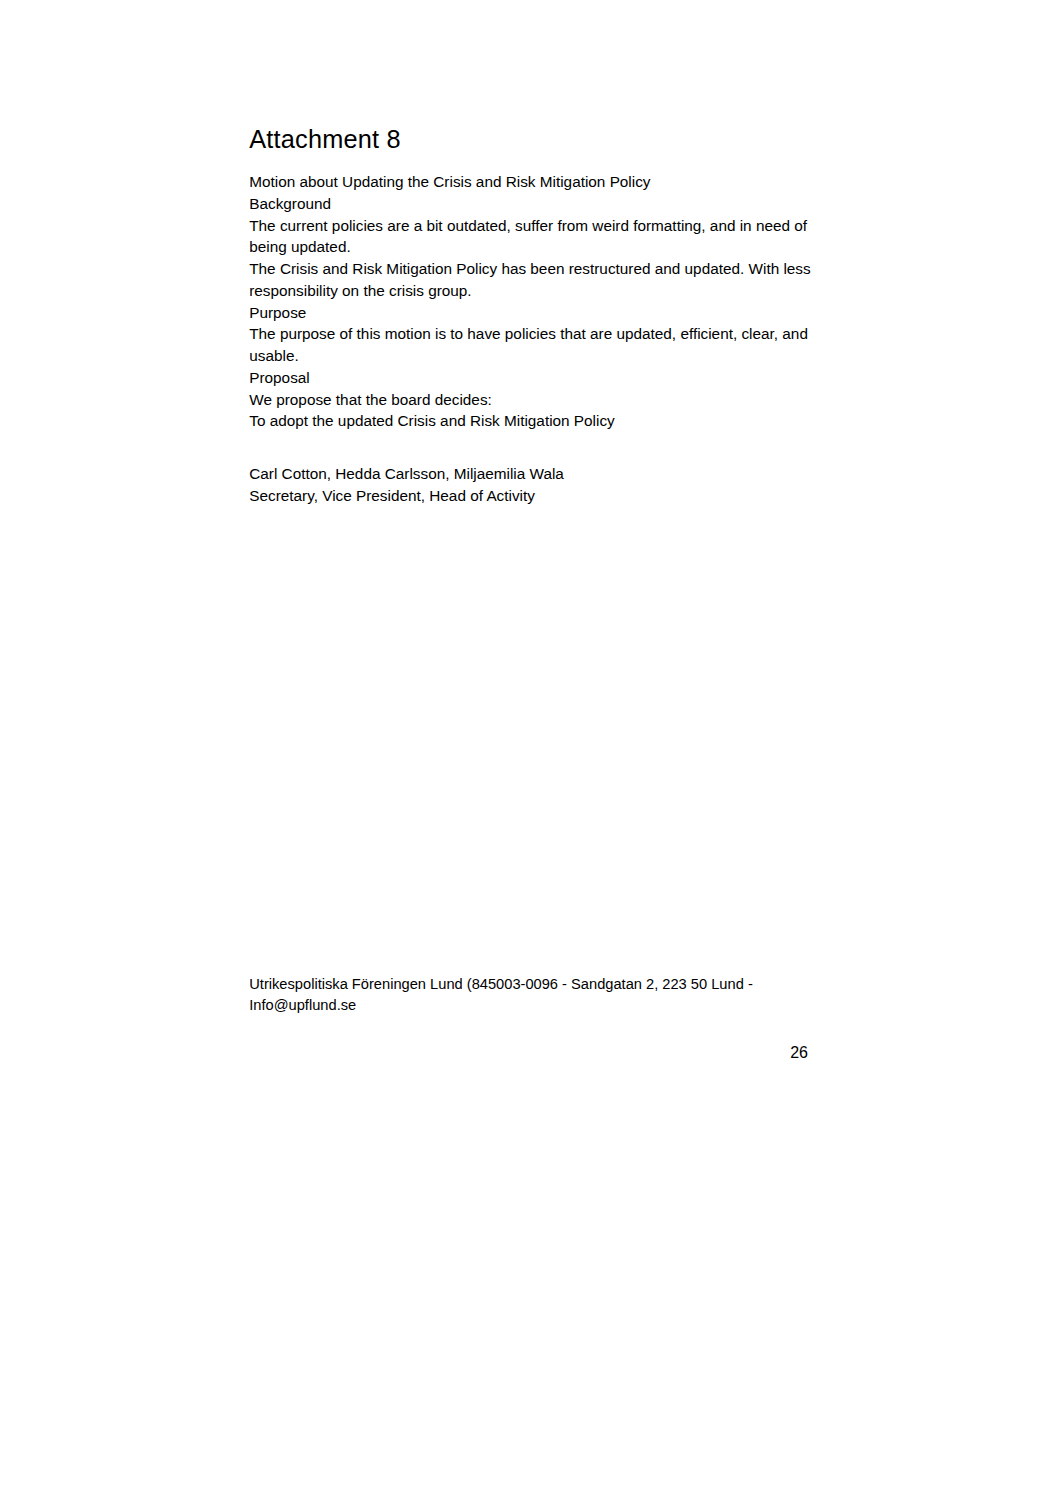Attachment 8
Motion about Updating the Crisis and Risk Mitigation Policy
Background
The current policies are a bit outdated, suffer from weird formatting, and in need of being updated.
The Crisis and Risk Mitigation Policy has been restructured and updated. With less responsibility on the crisis group.
Purpose
The purpose of this motion is to have policies that are updated, efficient, clear, and usable.
Proposal
We propose that the board decides:
To adopt the updated Crisis and Risk Mitigation Policy
Carl Cotton, Hedda Carlsson, Miljaemilia Wala
Secretary, Vice President, Head of Activity
Utrikespolitiska Föreningen Lund (845003-0096 - Sandgatan 2, 223 50 Lund - Info@upflund.se
26